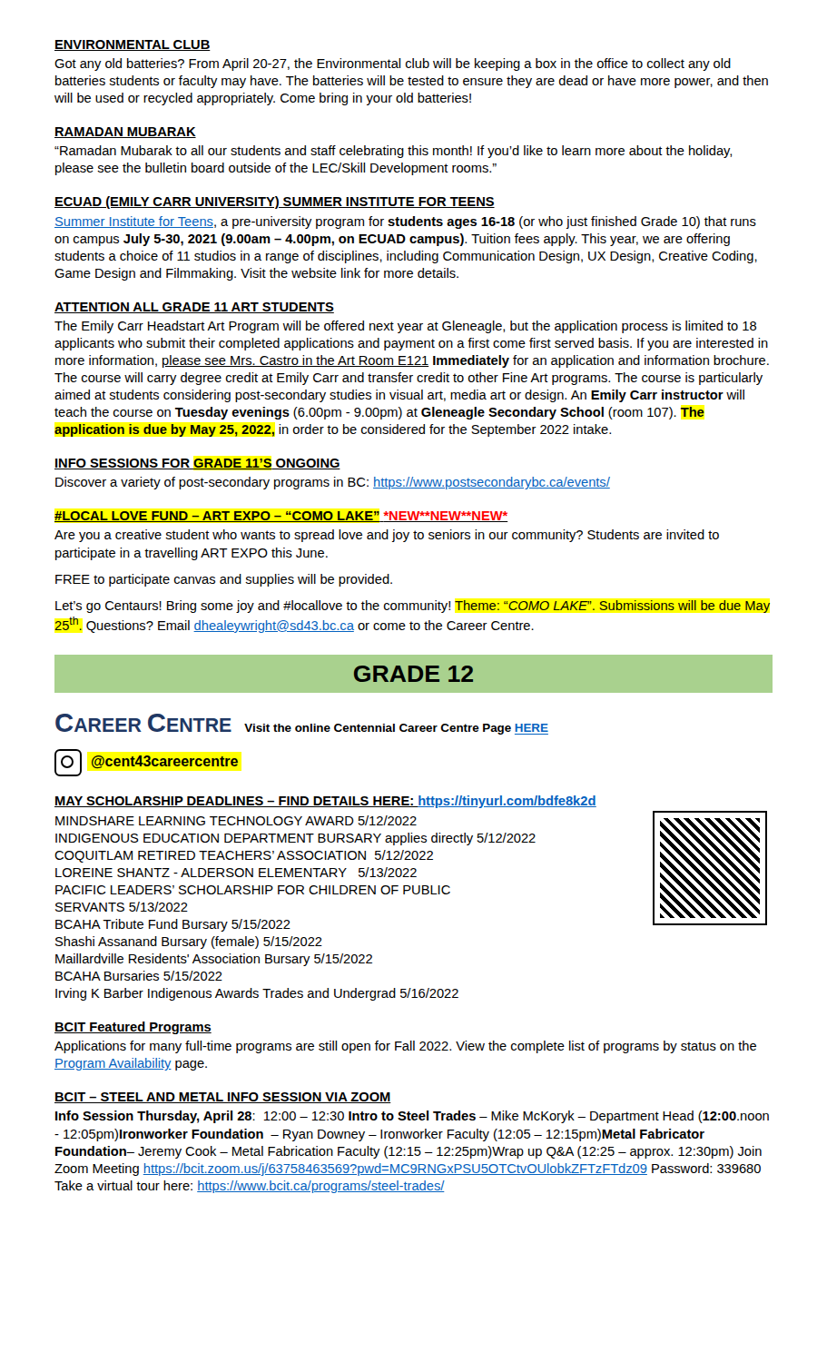ENVIRONMENTAL CLUB
Got any old batteries? From April 20-27, the Environmental club will be keeping a box in the office to collect any old batteries students or faculty may have. The batteries will be tested to ensure they are dead or have more power, and then will be used or recycled appropriately. Come bring in your old batteries!
RAMADAN MUBARAK
“Ramadan Mubarak to all our students and staff celebrating this month! If you’d like to learn more about the holiday, please see the bulletin board outside of the LEC/Skill Development rooms.”
ECUAD (EMILY CARR UNIVERSITY) SUMMER INSTITUTE FOR TEENS
Summer Institute for Teens, a pre-university program for students ages 16-18 (or who just finished Grade 10) that runs on campus July 5-30, 2021 (9.00am – 4.00pm, on ECUAD campus). Tuition fees apply. This year, we are offering students a choice of 11 studios in a range of disciplines, including Communication Design, UX Design, Creative Coding, Game Design and Filmmaking. Visit the website link for more details.
ATTENTION ALL GRADE 11 ART STUDENTS
The Emily Carr Headstart Art Program will be offered next year at Gleneagle, but the application process is limited to 18 applicants who submit their completed applications and payment on a first come first served basis. If you are interested in more information, please see Mrs. Castro in the Art Room E121 Immediately for an application and information brochure. The course will carry degree credit at Emily Carr and transfer credit to other Fine Art programs. The course is particularly aimed at students considering post-secondary studies in visual art, media art or design. An Emily Carr instructor will teach the course on Tuesday evenings (6.00pm - 9.00pm) at Gleneagle Secondary School (room 107). The application is due by May 25, 2022, in order to be considered for the September 2022 intake.
INFO SESSIONS FOR GRADE 11’S ONGOING
Discover a variety of post-secondary programs in BC: https://www.postsecondarybc.ca/events/
#LOCAL LOVE FUND – ART EXPO – “COMO LAKE” *NEW**NEW**NEW*
Are you a creative student who wants to spread love and joy to seniors in our community? Students are invited to participate in a travelling ART EXPO this June.
FREE to participate canvas and supplies will be provided.
Let’s go Centaurs! Bring some joy and #locallove to the community! Theme: “COMO LAKE”. Submissions will be due May 25th. Questions? Email dhealeywright@sd43.bc.ca or come to the Career Centre.
GRADE 12
CAREER CENTRE Visit the online Centennial Career Centre Page HERE
@cent43careercentre
MAY SCHOLARSHIP DEADLINES – FIND DETAILS HERE: https://tinyurl.com/bdfe8k2d
| MINDSHARE LEARNING TECHNOLOGY AWARD 5/12/2022 INDIGENOUS EDUCATION DEPARTMENT BURSARY applies directly 5/12/2022 COQUITLAM RETIRED TEACHERS’ ASSOCIATION 5/12/2022 LOREINE SHANTZ - ALDERSON ELEMENTARY 5/13/2022 PACIFIC LEADERS’ SCHOLARSHIP FOR CHILDREN OF PUBLIC SERVANTS 5/13/2022 BCAHA Tribute Fund Bursary 5/15/2022 Shashi Assanand Bursary (female) 5/15/2022 Maillardville Residents' Association Bursary 5/15/2022 BCAHA Bursaries 5/15/2022 Irving K Barber Indigenous Awards Trades and Undergrad 5/16/2022 | |
BCIT Featured Programs
Applications for many full-time programs are still open for Fall 2022. View the complete list of programs by status on the Program Availability page.
BCIT – STEEL AND METAL INFO SESSION VIA ZOOM
Info Session Thursday, April 28: 12:00 – 12:30 Intro to Steel Trades – Mike McKoryk – Department Head (12:00.noon - 12:05pm)Ironworker Foundation – Ryan Downey – Ironworker Faculty (12:05 – 12:15pm)Metal Fabricator Foundation– Jeremy Cook – Metal Fabrication Faculty (12:15 – 12:25pm)Wrap up Q&A (12:25 – approx. 12:30pm) Join Zoom Meeting https://bcit.zoom.us/j/63758463569?pwd=MC9RNGxPSU5OTCtvOUlobkZFTzFTdz09 Password: 339680 Take a virtual tour here: https://www.bcit.ca/programs/steel-trades/